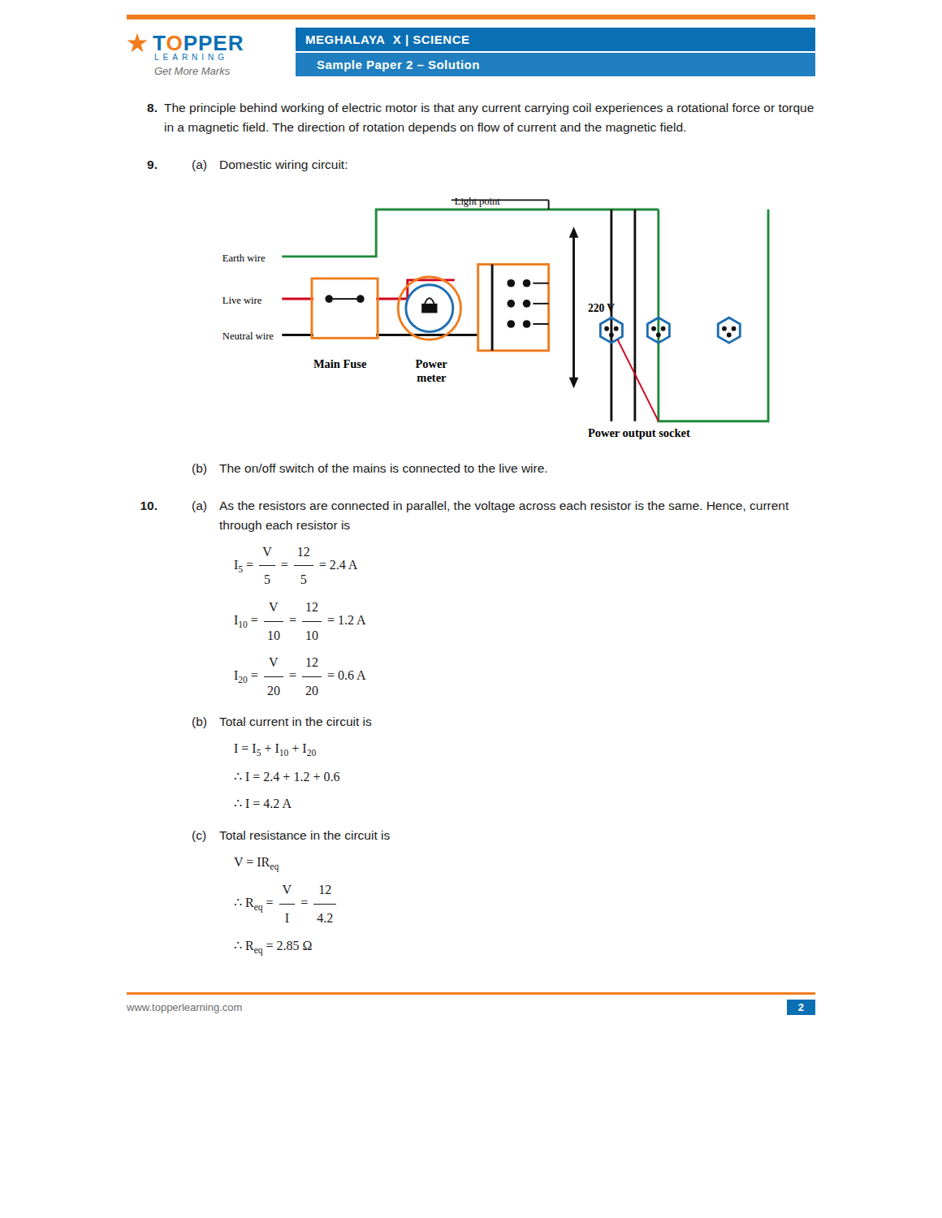TOPPER
LEARNING
Get More Marks
MEGHALAYA X | SCIENCE
Sample Paper 2 – Solution
8. The principle behind working of electric motor is that any current carrying coil experiences a rotational force or torque in a magnetic field. The direction of rotation depends on flow of current and the magnetic field.
9.
(a) Domestic wiring circuit:
Earth wire Live wire Neutral wire Light point Main Fuse Power meter Power output socket 220 V
(b) The on/off switch of the mains is connected to the live wire.
10.
(a) As the resistors are connected in parallel, the voltage across each resistor is the same. Hence, current through each resistor is
I5 = V 5 = 125 = 2.4 A I10 = V 10 = 1210 = 1.2 A I20 = V 20 = 1220 = 0.6 A
(b) Total current in the circuit is
I = I5 + I10 + I20 ∴ I = 2.4 + 1.2 + 0.6 ∴ I = 4.2 A
(c) Total resistance in the circuit is
V = IReq ∴ Req = VI = 124.2 ∴ Req = 2.85 Ω
www.topperlearning.com 2